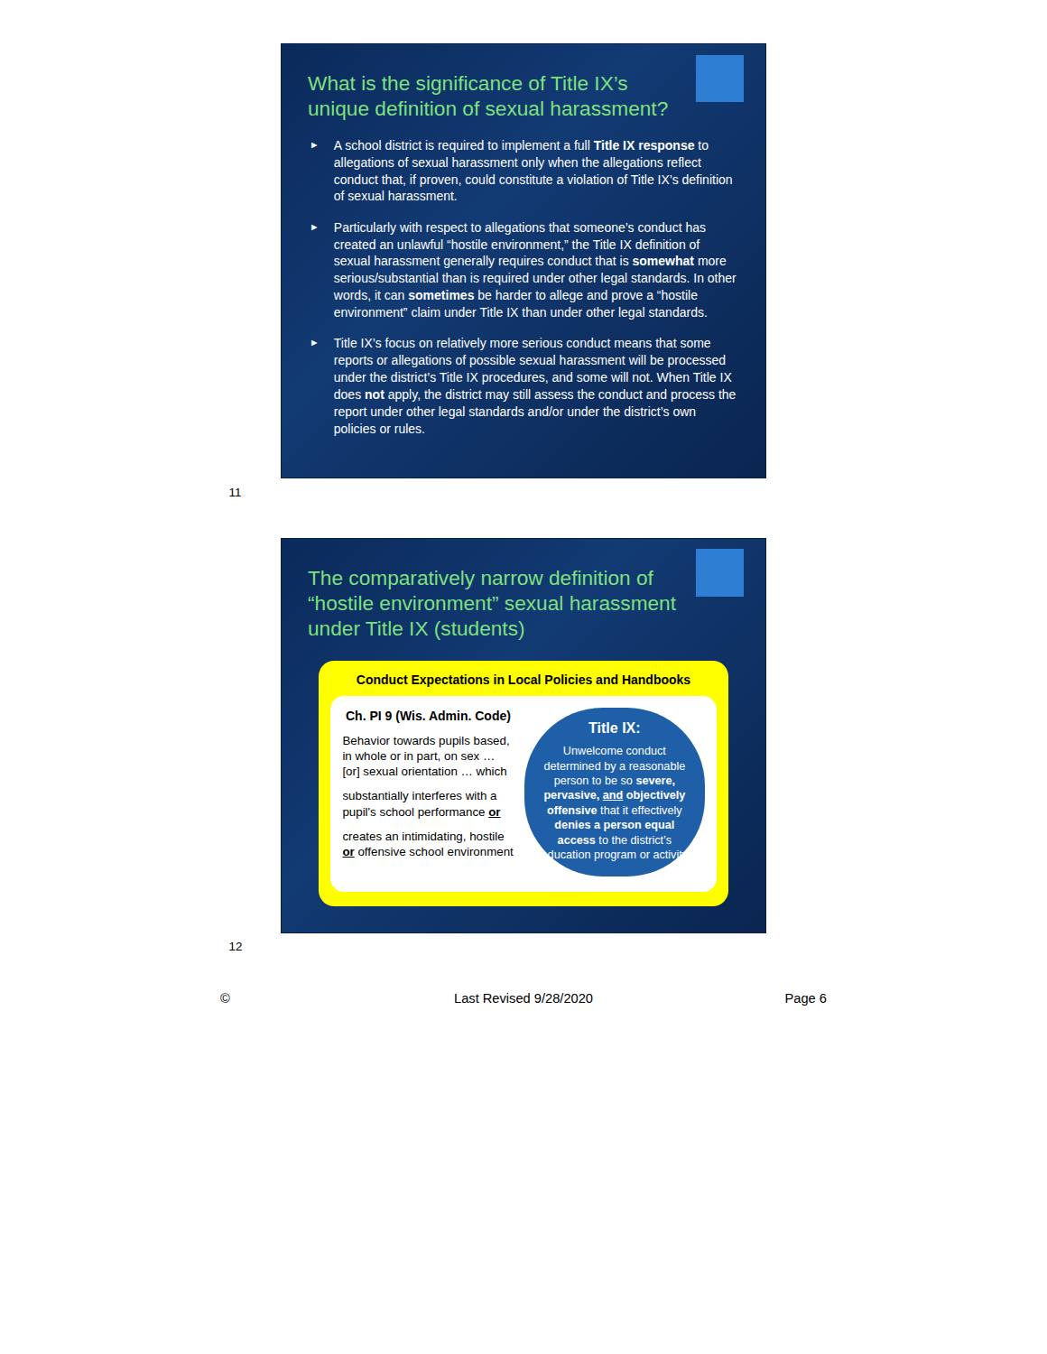What is the significance of Title IX’s unique definition of sexual harassment?
A school district is required to implement a full Title IX response to allegations of sexual harassment only when the allegations reflect conduct that, if proven, could constitute a violation of Title IX’s definition of sexual harassment.
Particularly with respect to allegations that someone’s conduct has created an unlawful “hostile environment,” the Title IX definition of sexual harassment generally requires conduct that is somewhat more serious/substantial than is required under other legal standards. In other words, it can sometimes be harder to allege and prove a “hostile environment” claim under Title IX than under other legal standards.
Title IX’s focus on relatively more serious conduct means that some reports or allegations of possible sexual harassment will be processed under the district’s Title IX procedures, and some will not. When Title IX does not apply, the district may still assess the conduct and process the report under other legal standards and/or under the district’s own policies or rules.
11
The comparatively narrow definition of “hostile environment” sexual harassment under Title IX (students)
Conduct Expectations in Local Policies and Handbooks
Ch. PI 9 (Wis. Admin. Code)
Behavior towards pupils based, in whole or in part, on sex … [or] sexual orientation … which
substantially interferes with a pupil's school performance or
creates an intimidating, hostile or offensive school environment
Title IX:
Unwelcome conduct determined by a reasonable person to be so severe, pervasive, and objectively offensive that it effectively denies a person equal access to the district’s education program or activity
12
©
Last Revised 9/28/2020
Page 6